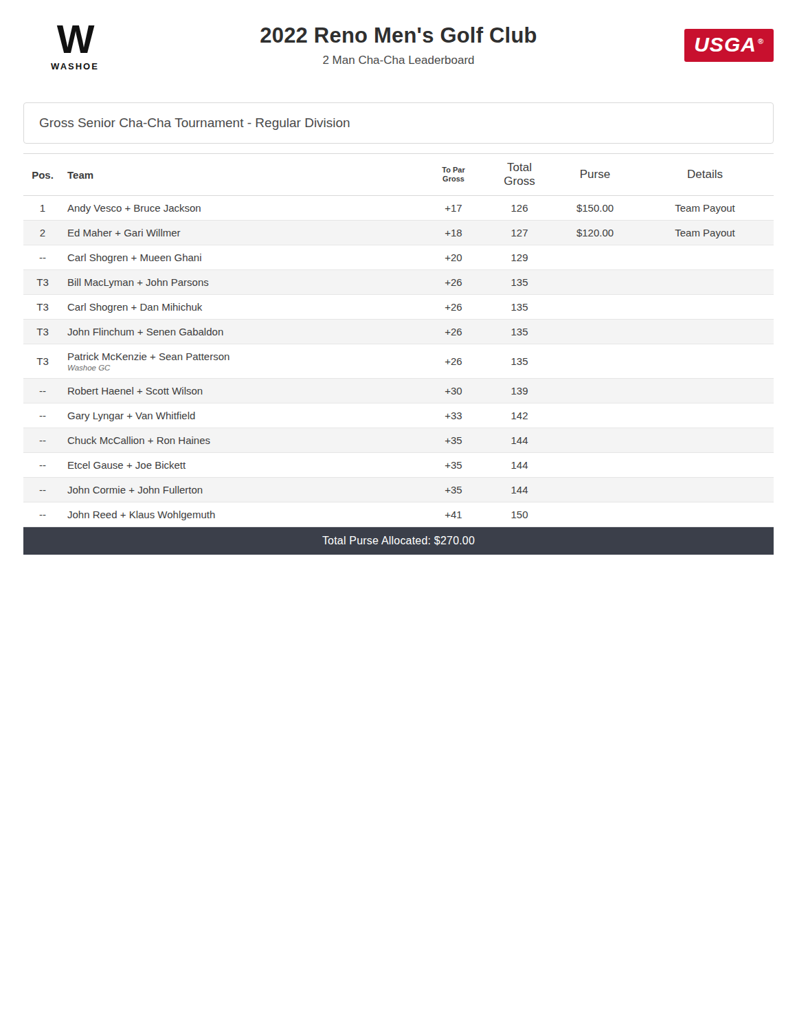W WASHOE
2022 Reno Men's Golf Club
2 Man Cha-Cha Leaderboard
USGA®
Gross Senior Cha-Cha Tournament - Regular Division
| Pos. | Team | To Par Gross | Total Gross | Purse | Details |
| --- | --- | --- | --- | --- | --- |
| 1 | Andy Vesco + Bruce Jackson | +17 | 126 | $150.00 | Team Payout |
| 2 | Ed Maher + Gari Willmer | +18 | 127 | $120.00 | Team Payout |
| -- | Carl Shogren + Mueen Ghani | +20 | 129 | | |
| T3 | Bill MacLyman + John Parsons | +26 | 135 | | |
| T3 | Carl Shogren + Dan Mihichuk | +26 | 135 | | |
| T3 | John Flinchum + Senen Gabaldon | +26 | 135 | | |
| T3 | Patrick McKenzie + Sean Patterson Washoe GC | +26 | 135 | | |
| -- | Robert Haenel + Scott Wilson | +30 | 139 | | |
| -- | Gary Lyngar + Van Whitfield | +33 | 142 | | |
| -- | Chuck McCallion + Ron Haines | +35 | 144 | | |
| -- | Etcel Gause + Joe Bickett | +35 | 144 | | |
| -- | John Cormie + John Fullerton | +35 | 144 | | |
| -- | John Reed + Klaus Wohlgemuth | +41 | 150 | | |
| Total Purse Allocated: $270.00 |